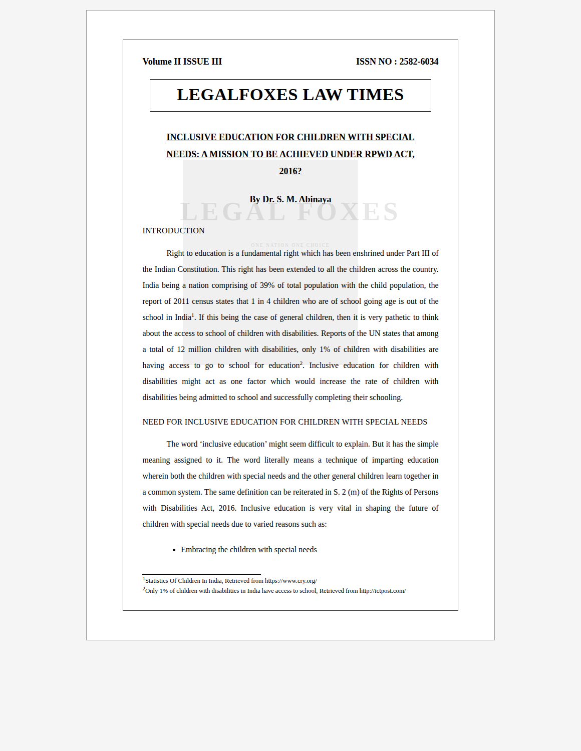LEGAL FOXES
ONE NATION ONE CHOICE
Volume II ISSUE III ISSN NO : 2582-6034
LEGALFOXES LAW TIMES
INCLUSIVE EDUCATION FOR CHILDREN WITH SPECIAL NEEDS: A MISSION TO BE ACHIEVED UNDER RPWD ACT, 2016?
By Dr. S. M. Abinaya
INTRODUCTION
Right to education is a fundamental right which has been enshrined under Part III of the Indian Constitution. This right has been extended to all the children across the country. India being a nation comprising of 39% of total population with the child population, the report of 2011 census states that 1 in 4 children who are of school going age is out of the school in India1. If this being the case of general children, then it is very pathetic to think about the access to school of children with disabilities. Reports of the UN states that among a total of 12 million children with disabilities, only 1% of children with disabilities are having access to go to school for education2. Inclusive education for children with disabilities might act as one factor which would increase the rate of children with disabilities being admitted to school and successfully completing their schooling.
NEED FOR INCLUSIVE EDUCATION FOR CHILDREN WITH SPECIAL NEEDS
The word ‘inclusive education’ might seem difficult to explain. But it has the simple meaning assigned to it. The word literally means a technique of imparting education wherein both the children with special needs and the other general children learn together in a common system. The same definition can be reiterated in S. 2 (m) of the Rights of Persons with Disabilities Act, 2016. Inclusive education is very vital in shaping the future of children with special needs due to varied reasons such as:
Embracing the children with special needs
1Statistics Of Children In India, Retrieved from https://www.cry.org/
2Only 1% of children with disabilities in India have access to school, Retrieved from http://ictpost.com/